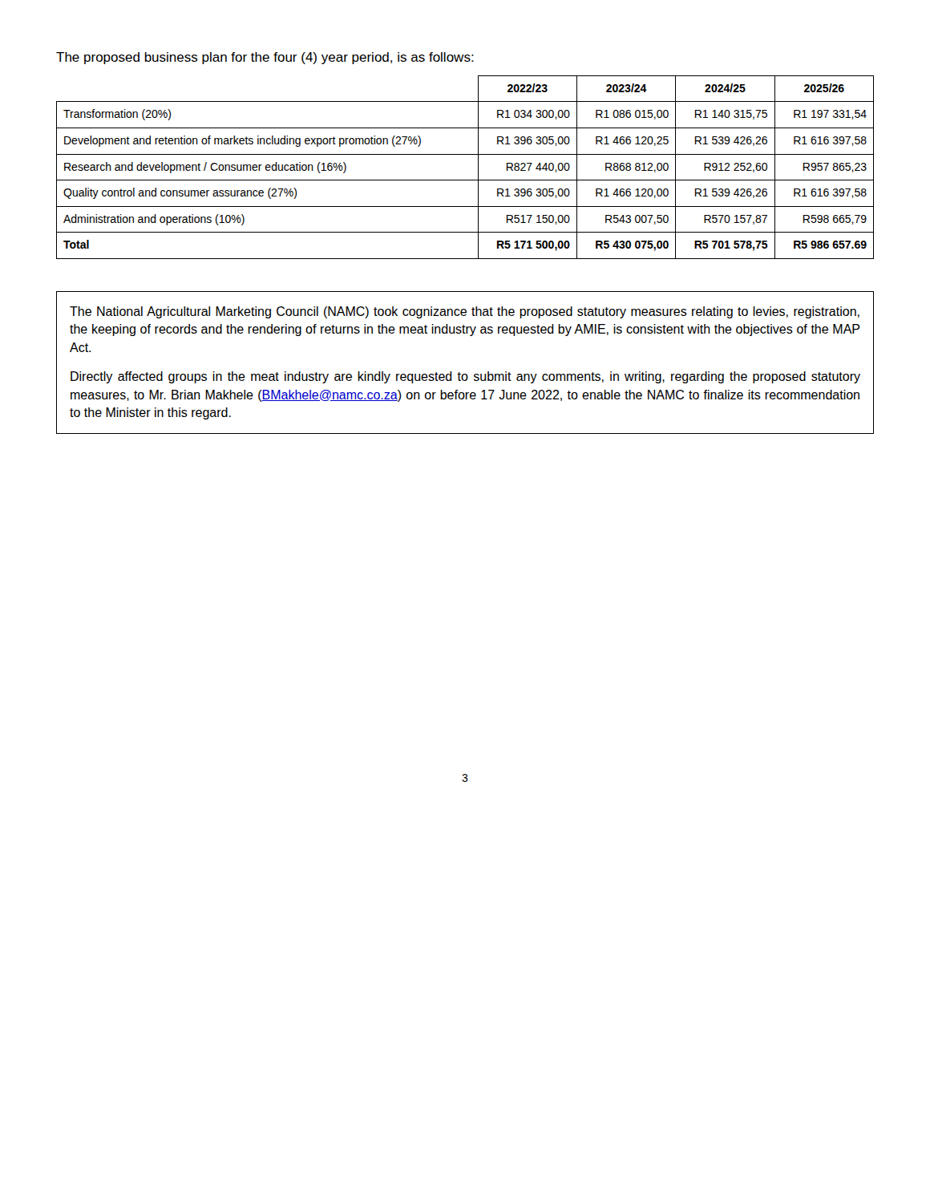The proposed business plan for the four (4) year period, is as follows:
| | 2022/23 | 2023/24 | 2024/25 | 2025/26 |
| --- | --- | --- | --- | --- |
| Transformation (20%) | R1 034 300,00 | R1 086 015,00 | R1 140 315,75 | R1 197 331,54 |
| Development and retention of markets including export promotion (27%) | R1 396 305,00 | R1 466 120,25 | R1 539 426,26 | R1 616 397,58 |
| Research and development / Consumer education (16%) | R827 440,00 | R868 812,00 | R912 252,60 | R957 865,23 |
| Quality control and consumer assurance (27%) | R1 396 305,00 | R1 466 120,00 | R1 539 426,26 | R1 616 397,58 |
| Administration and operations (10%) | R517 150,00 | R543 007,50 | R570 157,87 | R598 665,79 |
| Total | R5 171 500,00 | R5 430 075,00 | R5 701 578,75 | R5 986 657.69 |
The National Agricultural Marketing Council (NAMC) took cognizance that the proposed statutory measures relating to levies, registration, the keeping of records and the rendering of returns in the meat industry as requested by AMIE, is consistent with the objectives of the MAP Act.
Directly affected groups in the meat industry are kindly requested to submit any comments, in writing, regarding the proposed statutory measures, to Mr. Brian Makhele (BMakhele@namc.co.za) on or before 17 June 2022, to enable the NAMC to finalize its recommendation to the Minister in this regard.
3